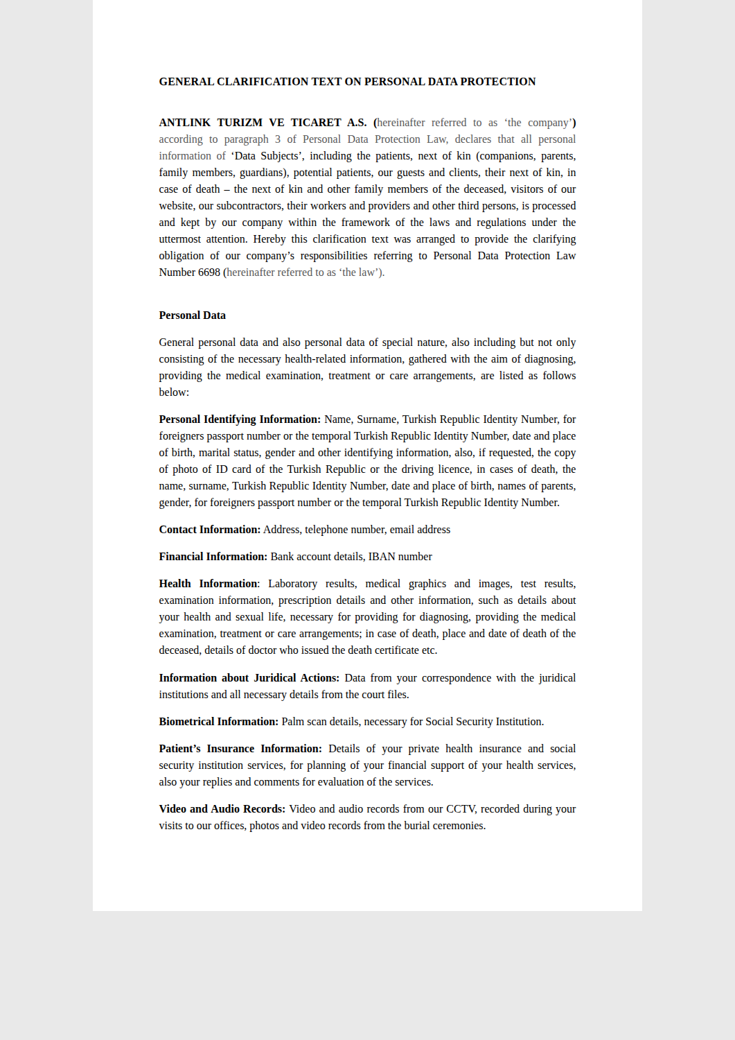General Clarification Text on Personal Data Protection
ANTLINK TURIZM VE TICARET A.S. (hereinafter referred to as ‘the company’) according to paragraph 3 of Personal Data Protection Law, declares that all personal information of ‘Data Subjects’, including the patients, next of kin (companions, parents, family members, guardians), potential patients, our guests and clients, their next of kin, in case of death – the next of kin and other family members of the deceased, visitors of our website, our subcontractors, their workers and providers and other third persons, is processed and kept by our company within the framework of the laws and regulations under the uttermost attention. Hereby this clarification text was arranged to provide the clarifying obligation of our company’s responsibilities referring to Personal Data Protection Law Number 6698 (hereinafter referred to as ‘the law’).
Personal Data
General personal data and also personal data of special nature, also including but not only consisting of the necessary health-related information, gathered with the aim of diagnosing, providing the medical examination, treatment or care arrangements, are listed as follows below:
Personal Identifying Information: Name, Surname, Turkish Republic Identity Number, for foreigners passport number or the temporal Turkish Republic Identity Number, date and place of birth, marital status, gender and other identifying information, also, if requested, the copy of photo of ID card of the Turkish Republic or the driving licence, in cases of death, the name, surname, Turkish Republic Identity Number, date and place of birth, names of parents, gender, for foreigners passport number or the temporal Turkish Republic Identity Number.
Contact Information: Address, telephone number, email address
Financial Information: Bank account details, IBAN number
Health Information: Laboratory results, medical graphics and images, test results, examination information, prescription details and other information, such as details about your health and sexual life, necessary for providing for diagnosing, providing the medical examination, treatment or care arrangements; in case of death, place and date of death of the deceased, details of doctor who issued the death certificate etc.
Information about Juridical Actions: Data from your correspondence with the juridical institutions and all necessary details from the court files.
Biometrical Information: Palm scan details, necessary for Social Security Institution.
Patient’s Insurance Information: Details of your private health insurance and social security institution services, for planning of your financial support of your health services, also your replies and comments for evaluation of the services.
Video and Audio Records: Video and audio records from our CCTV, recorded during your visits to our offices, photos and video records from the burial ceremonies.